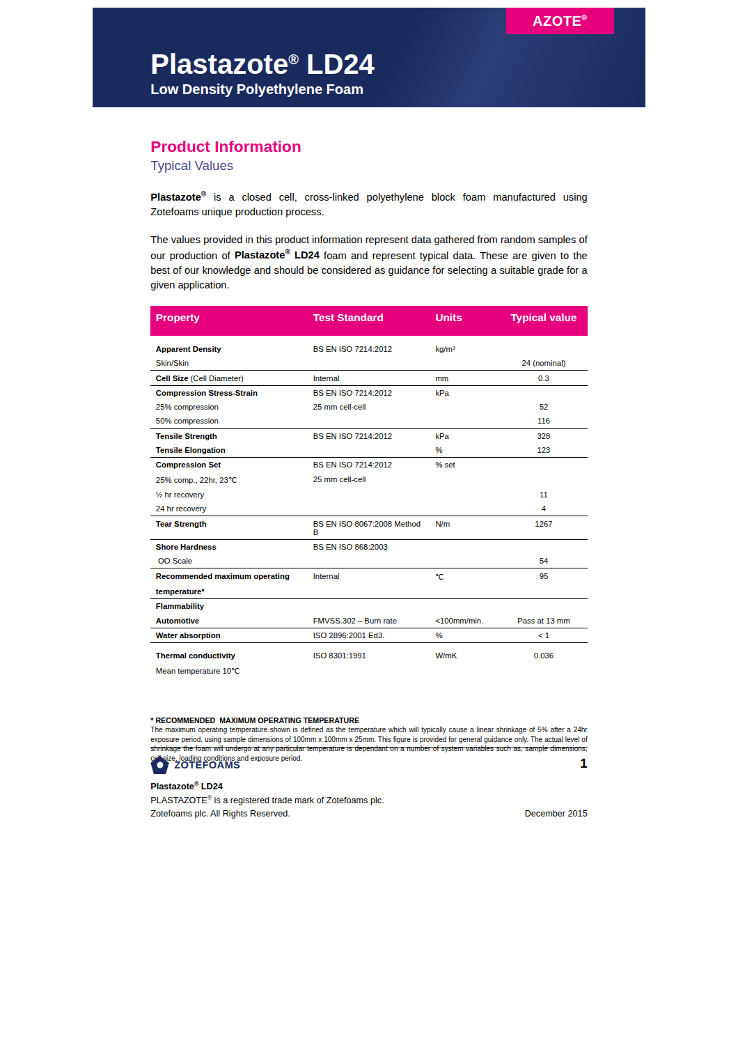AZOTE®
Plastazote® LD24
Low Density Polyethylene Foam
Product Information
Typical Values
Plastazote® is a closed cell, cross-linked polyethylene block foam manufactured using Zotefoams unique production process.
The values provided in this product information represent data gathered from random samples of our production of Plastazote® LD24 foam and represent typical data. These are given to the best of our knowledge and should be considered as guidance for selecting a suitable grade for a given application.
| Property | Test Standard | Units | Typical value |
| --- | --- | --- | --- |
| Apparent Density | BS EN ISO 7214:2012 | kg/m³ | |
| Skin/Skin | | | 24 (nominal) |
| Cell Size (Cell Diameter) | Internal | mm | 0.3 |
| Compression Stress-Strain | BS EN ISO 7214:2012 | kPa | |
| 25% compression | 25 mm cell-cell | | 52 |
| 50% compression | | | 116 |
| Tensile Strength | BS EN ISO 7214:2012 | kPa | 328 |
| Tensile Elongation | | % | 123 |
| Compression Set | BS EN ISO 7214:2012 | % set | |
| 25% comp., 22hr, 23℃ | 25 mm cell-cell | | |
| ½ hr recovery | | | 11 |
| 24 hr recovery | | | 4 |
| Tear Strength | BS EN ISO 8067:2008 Method B | N/m | 1267 |
| Shore Hardness | BS EN ISO 868:2003 | | |
| OO Scale | | | 54 |
| Recommended maximum operating | Internal | ℃ | 95 |
| temperature* | | | |
| Flammability | | | |
| Automotive | FMVSS.302 – Burn rate | <100mm/min. | Pass at 13 mm |
| Water absorption | ISO 2896:2001 Ed3. | % | < 1 |
| Thermal conductivity | ISO 8301:1991 | W/mK | 0.036 |
| Mean temperature 10℃ | | | |
* RECOMMENDED MAXIMUM OPERATING TEMPERATURE
The maximum operating temperature shown is defined as the temperature which will typically cause a linear shrinkage of 5% after a 24hr exposure period, using sample dimensions of 100mm x 100mm x 25mm. This figure is provided for general guidance only. The actual level of shrinkage the foam will undergo at any particular temperature is dependant on a number of system variables such as, sample dimensions, cell size, loading conditions and exposure period.
ZOTEFOAMS
1
Plastazote® LD24
PLASTAZOTE® is a registered trade mark of Zotefoams plc.
Zotefoams plc. All Rights Reserved. December 2015